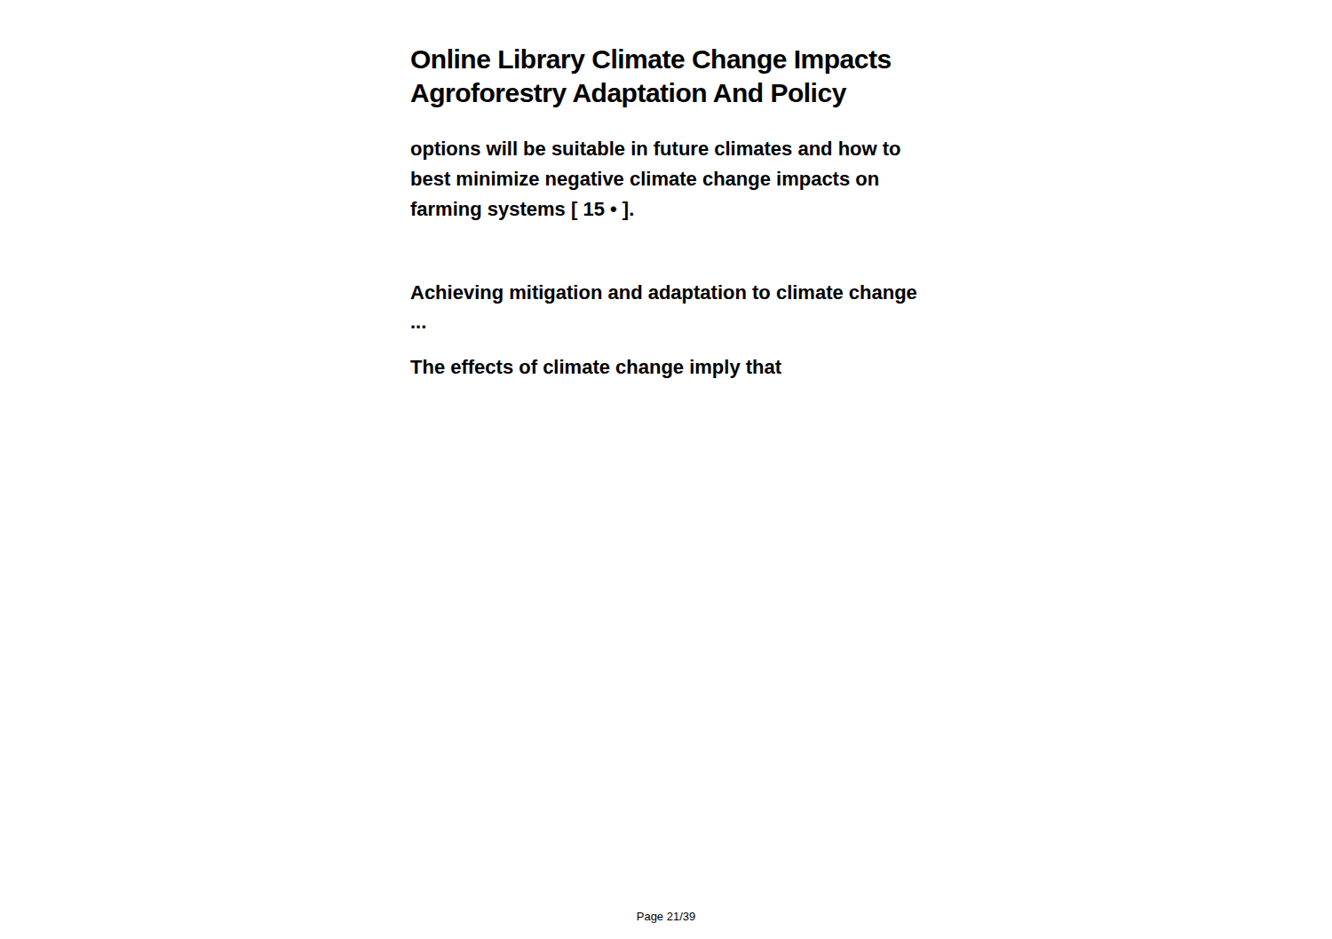Online Library Climate Change Impacts Agroforestry Adaptation And Policy
options will be suitable in future climates and how to best minimize negative climate change impacts on farming systems [ 15 • ].
Achieving mitigation and adaptation to climate change ...
The effects of climate change imply that
Page 21/39